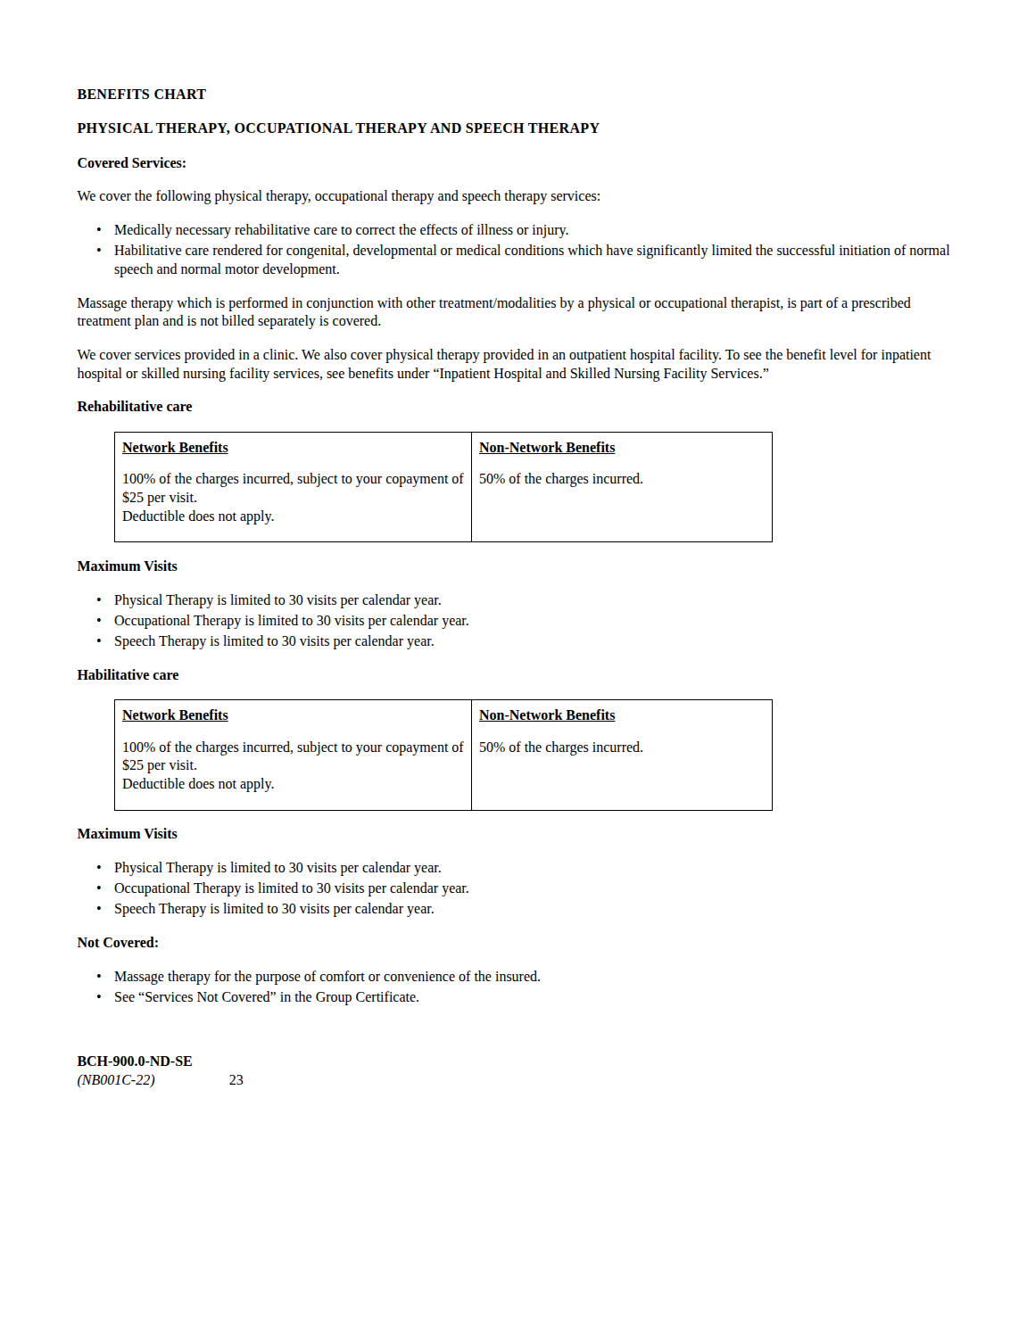BENEFITS CHART
PHYSICAL THERAPY, OCCUPATIONAL THERAPY AND SPEECH THERAPY
Covered Services:
We cover the following physical therapy, occupational therapy and speech therapy services:
Medically necessary rehabilitative care to correct the effects of illness or injury.
Habilitative care rendered for congenital, developmental or medical conditions which have significantly limited the successful initiation of normal speech and normal motor development.
Massage therapy which is performed in conjunction with other treatment/modalities by a physical or occupational therapist, is part of a prescribed treatment plan and is not billed separately is covered.
We cover services provided in a clinic. We also cover physical therapy provided in an outpatient hospital facility. To see the benefit level for inpatient hospital or skilled nursing facility services, see benefits under “Inpatient Hospital and Skilled Nursing Facility Services.”
Rehabilitative care
| Network Benefits 100% of the charges incurred, subject to your copayment of $25 per visit. Deductible does not apply. | Non-Network Benefits 50% of the charges incurred. |
Maximum Visits
Physical Therapy is limited to 30 visits per calendar year.
Occupational Therapy is limited to 30 visits per calendar year.
Speech Therapy is limited to 30 visits per calendar year.
Habilitative care
| Network Benefits 100% of the charges incurred, subject to your copayment of $25 per visit. Deductible does not apply. | Non-Network Benefits 50% of the charges incurred. |
Maximum Visits
Physical Therapy is limited to 30 visits per calendar year.
Occupational Therapy is limited to 30 visits per calendar year.
Speech Therapy is limited to 30 visits per calendar year.
Not Covered:
Massage therapy for the purpose of comfort or convenience of the insured.
See “Services Not Covered” in the Group Certificate.
BCH-900.0-ND-SE
(NB001C-22) 23